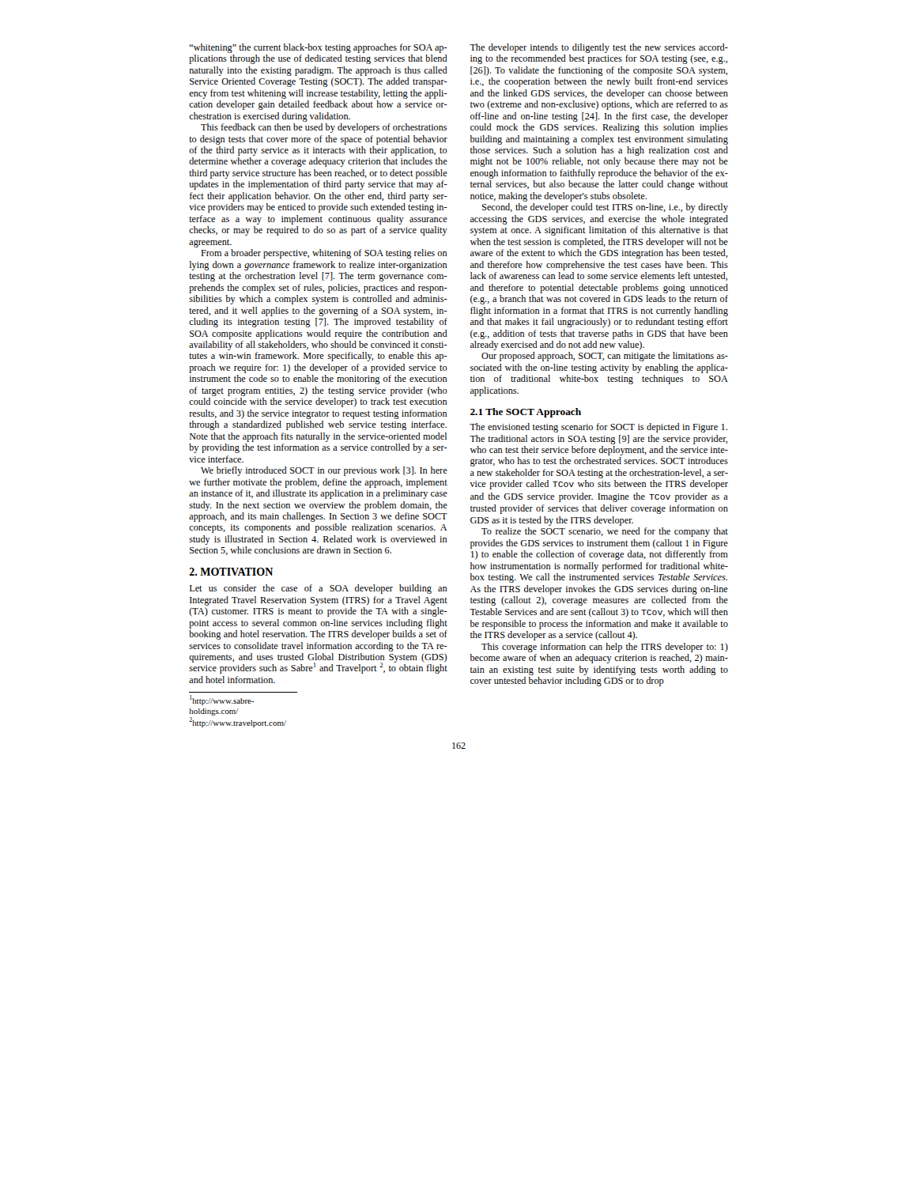“whitening” the current black-box testing approaches for SOA applications through the use of dedicated testing services that blend naturally into the existing paradigm. The approach is thus called Service Oriented Coverage Testing (SOCT). The added transparency from test whitening will increase testability, letting the application developer gain detailed feedback about how a service orchestration is exercised during validation.
This feedback can then be used by developers of orchestrations to design tests that cover more of the space of potential behavior of the third party service as it interacts with their application, to determine whether a coverage adequacy criterion that includes the third party service structure has been reached, or to detect possible updates in the implementation of third party service that may affect their application behavior. On the other end, third party service providers may be enticed to provide such extended testing interface as a way to implement continuous quality assurance checks, or may be required to do so as part of a service quality agreement.
From a broader perspective, whitening of SOA testing relies on lying down a governance framework to realize inter-organization testing at the orchestration level [7]. The term governance comprehends the complex set of rules, policies, practices and responsibilities by which a complex system is controlled and administered, and it well applies to the governing of a SOA system, including its integration testing [7]. The improved testability of SOA composite applications would require the contribution and availability of all stakeholders, who should be convinced it constitutes a win-win framework. More specifically, to enable this approach we require for: 1) the developer of a provided service to instrument the code so to enable the monitoring of the execution of target program entities, 2) the testing service provider (who could coincide with the service developer) to track test execution results, and 3) the service integrator to request testing information through a standardized published web service testing interface. Note that the approach fits naturally in the service-oriented model by providing the test information as a service controlled by a service interface.
We briefly introduced SOCT in our previous work [3]. In here we further motivate the problem, define the approach, implement an instance of it, and illustrate its application in a preliminary case study. In the next section we overview the problem domain, the approach, and its main challenges. In Section 3 we define SOCT concepts, its components and possible realization scenarios. A study is illustrated in Section 4. Related work is overviewed in Section 5, while conclusions are drawn in Section 6.
2. MOTIVATION
Let us consider the case of a SOA developer building an Integrated Travel Reservation System (ITRS) for a Travel Agent (TA) customer. ITRS is meant to provide the TA with a single-point access to several common on-line services including flight booking and hotel reservation. The ITRS developer builds a set of services to consolidate travel information according to the TA requirements, and uses trusted Global Distribution System (GDS) service providers such as Sabre1 and Travelport 2, to obtain flight and hotel information.
1http://www.sabre-holdings.com/
2http://www.travelport.com/
The developer intends to diligently test the new services according to the recommended best practices for SOA testing (see, e.g., [26]). To validate the functioning of the composite SOA system, i.e., the cooperation between the newly built front-end services and the linked GDS services, the developer can choose between two (extreme and non-exclusive) options, which are referred to as off-line and on-line testing [24]. In the first case, the developer could mock the GDS services. Realizing this solution implies building and maintaining a complex test environment simulating those services. Such a solution has a high realization cost and might not be 100% reliable, not only because there may not be enough information to faithfully reproduce the behavior of the external services, but also because the latter could change without notice, making the developer's stubs obsolete.
Second, the developer could test ITRS on-line, i.e., by directly accessing the GDS services, and exercise the whole integrated system at once. A significant limitation of this alternative is that when the test session is completed, the ITRS developer will not be aware of the extent to which the GDS integration has been tested, and therefore how comprehensive the test cases have been. This lack of awareness can lead to some service elements left untested, and therefore to potential detectable problems going unnoticed (e.g., a branch that was not covered in GDS leads to the return of flight information in a format that ITRS is not currently handling and that makes it fail ungraciously) or to redundant testing effort (e.g., addition of tests that traverse paths in GDS that have been already exercised and do not add new value).
Our proposed approach, SOCT, can mitigate the limitations associated with the on-line testing activity by enabling the application of traditional white-box testing techniques to SOA applications.
2.1 The SOCT Approach
The envisioned testing scenario for SOCT is depicted in Figure 1. The traditional actors in SOA testing [9] are the service provider, who can test their service before deployment, and the service integrator, who has to test the orchestrated services. SOCT introduces a new stakeholder for SOA testing at the orchestration-level, a service provider called TCov who sits between the ITRS developer and the GDS service provider. Imagine the TCov provider as a trusted provider of services that deliver coverage information on GDS as it is tested by the ITRS developer.
To realize the SOCT scenario, we need for the company that provides the GDS services to instrument them (callout 1 in Figure 1) to enable the collection of coverage data, not differently from how instrumentation is normally performed for traditional white-box testing. We call the instrumented services Testable Services. As the ITRS developer invokes the GDS services during on-line testing (callout 2), coverage measures are collected from the Testable Services and are sent (callout 3) to TCov, which will then be responsible to process the information and make it available to the ITRS developer as a service (callout 4).
This coverage information can help the ITRS developer to: 1) become aware of when an adequacy criterion is reached, 2) maintain an existing test suite by identifying tests worth adding to cover untested behavior including GDS or to drop
162